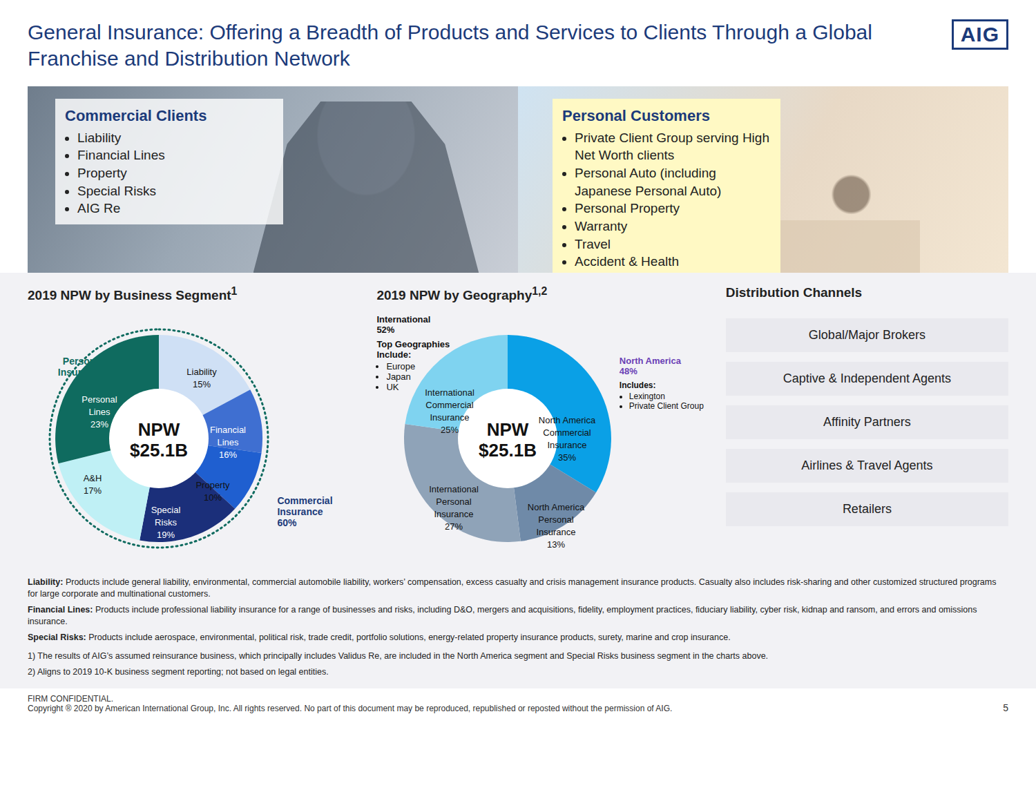General Insurance: Offering a Breadth of Products and Services to Clients Through a Global Franchise and Distribution Network
AIG
Commercial Clients
Liability
Financial Lines
Property
Special Risks
AIG Re
Personal Customers
Private Client Group serving High Net Worth clients
Personal Auto (including Japanese Personal Auto)
Personal Property
Warranty
Travel
Accident & Health
2019 NPW by Business Segment1
Personal
Insurance
40%
Commercial
Insurance
60%
Liability 15% Financial Lines 16% Property 10% Special Risks 19% A&H 17% Personal Lines 23% NPW $25.1B
2019 NPW by Geography1,2
International
52%
Top Geographies Include:
Europe
Japan
UK
North America
48%
Includes:
Lexington
Private Client Group
North America Commercial Insurance 35% North America Personal Insurance 13% International Personal Insurance 27% International Commercial Insurance 25% NPW $25.1B
Distribution Channels
Global/Major Brokers
Captive & Independent Agents
Affinity Partners
Airlines & Travel Agents
Retailers
Liability: Products include general liability, environmental, commercial automobile liability, workers’ compensation, excess casualty and crisis management insurance products. Casualty also includes risk-sharing and other customized structured programs for large corporate and multinational customers.
Financial Lines: Products include professional liability insurance for a range of businesses and risks, including D&O, mergers and acquisitions, fidelity, employment practices, fiduciary liability, cyber risk, kidnap and ransom, and errors and omissions insurance.
Special Risks: Products include aerospace, environmental, political risk, trade credit, portfolio solutions, energy-related property insurance products, surety, marine and crop insurance.
1) The results of AIG’s assumed reinsurance business, which principally includes Validus Re, are included in the North America segment and Special Risks business segment in the charts above.
2) Aligns to 2019 10-K business segment reporting; not based on legal entities.
FIRM CONFIDENTIAL.
Copyright ® 2020 by American International Group, Inc. All rights reserved. No part of this document may be reproduced, republished or reposted without the permission of AIG.
5